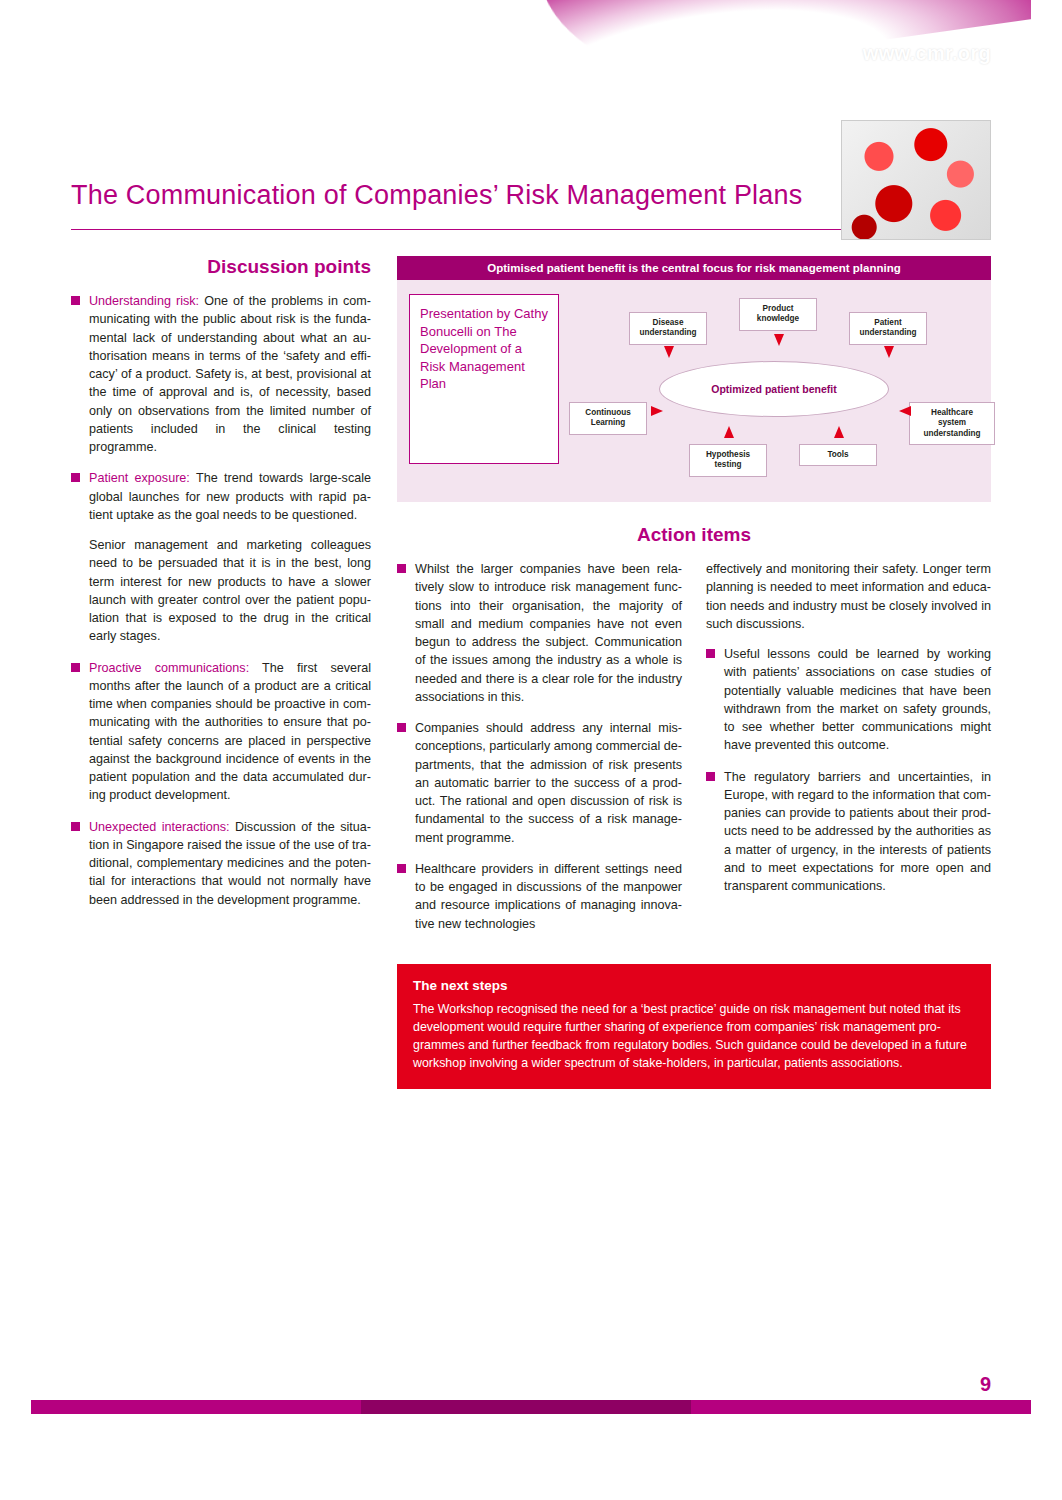www.cmr.org
The Communication of Companies’ Risk Management Plans
Discussion points
Understanding risk: One of the problems in communicating with the public about risk is the fundamental lack of understanding about what an authorisation means in terms of the ‘safety and efficacy’ of a product. Safety is, at best, provisional at the time of approval and is, of necessity, based only on observations from the limited number of patients included in the clinical testing programme.
Patient exposure: The trend towards large-scale global launches for new products with rapid patient uptake as the goal needs to be questioned.
Senior management and marketing colleagues need to be persuaded that it is in the best, long term interest for new products to have a slower launch with greater control over the patient population that is exposed to the drug in the critical early stages.
Proactive communications: The first several months after the launch of a product are a critical time when companies should be proactive in communicating with the authorities to ensure that potential safety concerns are placed in perspective against the background incidence of events in the patient population and the data accumulated during product development.
Unexpected interactions: Discussion of the situation in Singapore raised the issue of the use of traditional, complementary medicines and the potential for interactions that would not normally have been addressed in the development programme.
Optimised patient benefit is the central focus for risk management planning
Presentation by Cathy Bonucelli on The Development of a Risk Management Plan
Disease
understanding
Product
knowledge
Patient
understanding
Continuous
Learning
Healthcare
system
understanding
Hypothesis
testing
Tools
Optimized patient benefit
Action items
Whilst the larger companies have been relatively slow to introduce risk management functions into their organisation, the majority of small and medium companies have not even begun to address the subject. Communication of the issues among the industry as a whole is needed and there is a clear role for the industry associations in this.
Companies should address any internal misconceptions, particularly among commercial departments, that the admission of risk presents an automatic barrier to the success of a product. The rational and open discussion of risk is fundamental to the success of a risk management programme.
Healthcare providers in different settings need to be engaged in discussions of the manpower and resource implications of managing innovative new technologies
effectively and monitoring their safety. Longer term planning is needed to meet information and education needs and industry must be closely involved in such discussions.
Useful lessons could be learned by working with patients’ associations on case studies of potentially valuable medicines that have been withdrawn from the market on safety grounds, to see whether better communications might have prevented this outcome.
The regulatory barriers and uncertainties, in Europe, with regard to the information that companies can provide to patients about their products need to be addressed by the authorities as a matter of urgency, in the interests of patients and to meet expectations for more open and transparent communications.
The next steps
The Workshop recognised the need for a ‘best practice’ guide on risk management but noted that its development would require further sharing of experience from companies’ risk management programmes and further feedback from regulatory bodies. Such guidance could be developed in a future workshop involving a wider spectrum of stake-holders, in particular, patients associations.
9